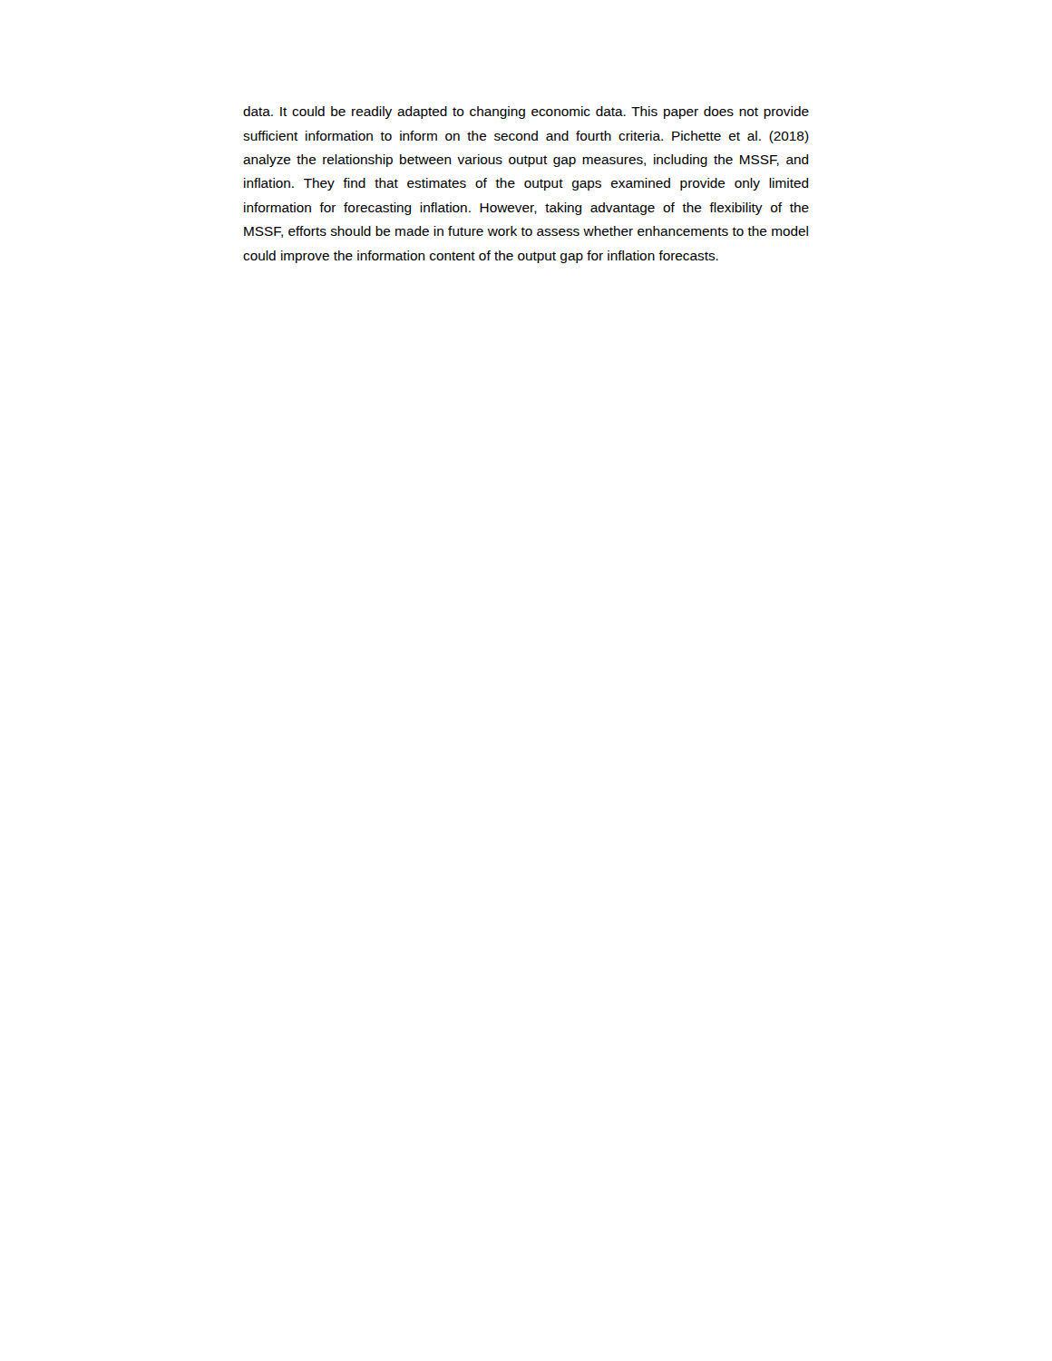data. It could be readily adapted to changing economic data. This paper does not provide sufficient information to inform on the second and fourth criteria. Pichette et al. (2018) analyze the relationship between various output gap measures, including the MSSF, and inflation. They find that estimates of the output gaps examined provide only limited information for forecasting inflation. However, taking advantage of the flexibility of the MSSF, efforts should be made in future work to assess whether enhancements to the model could improve the information content of the output gap for inflation forecasts.